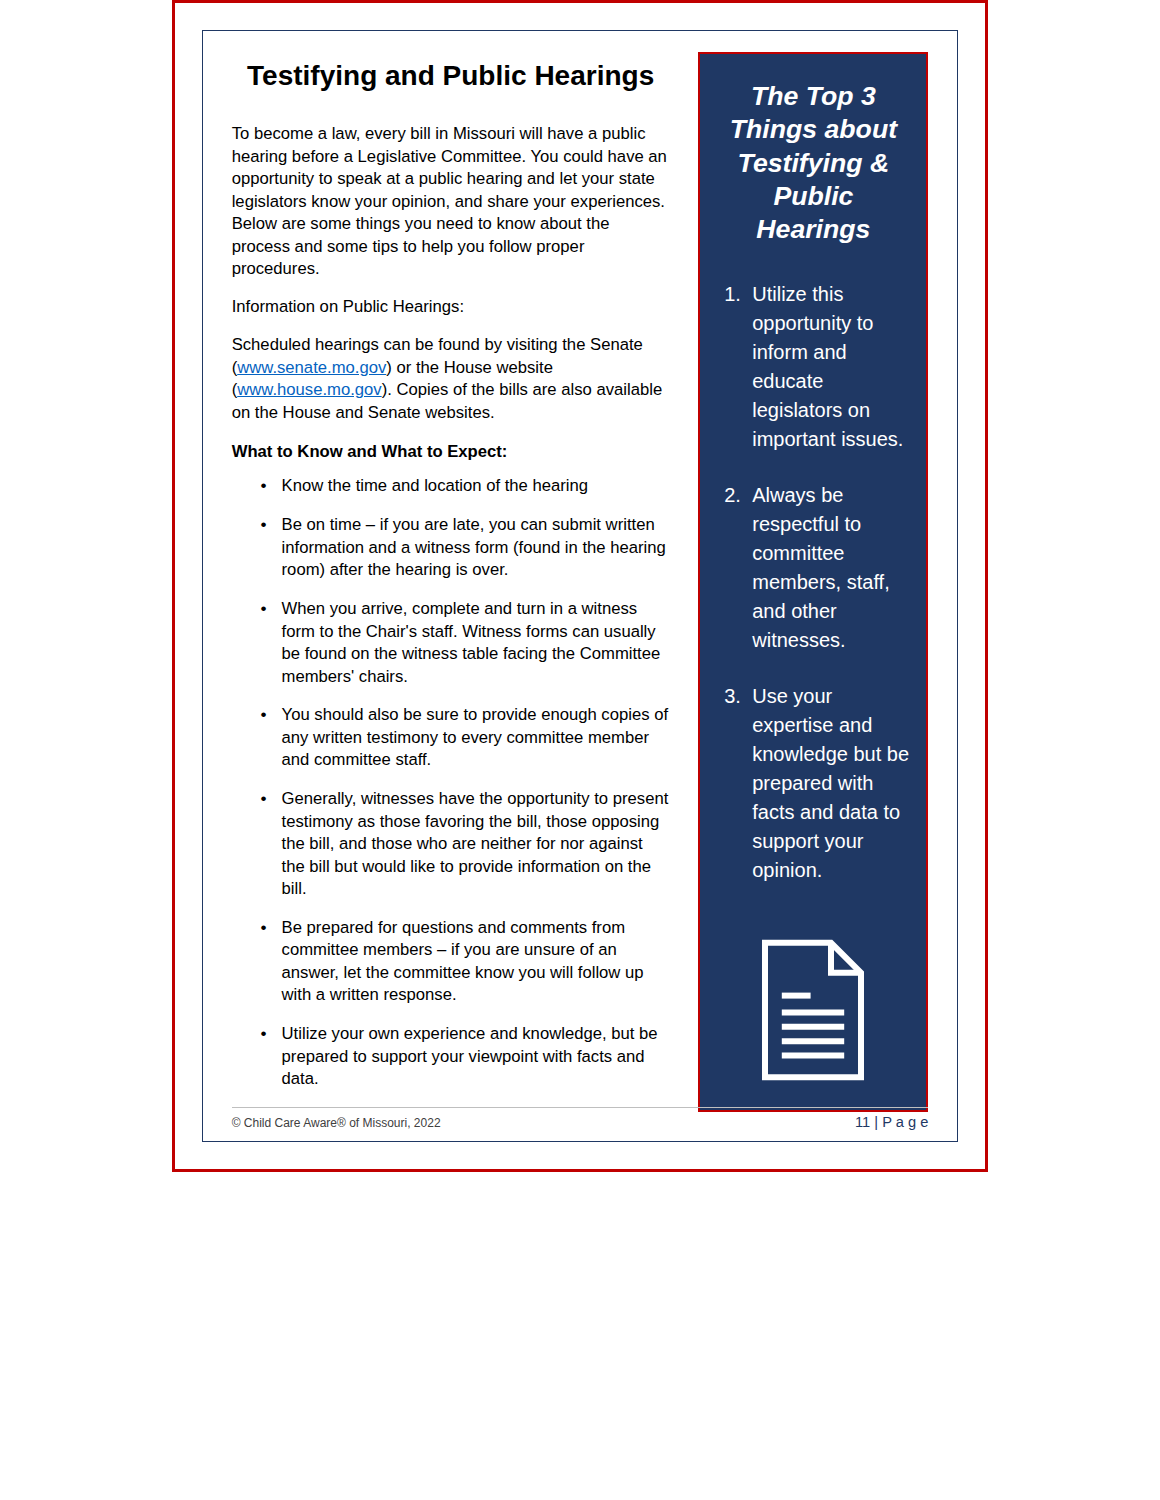Testifying and Public Hearings
To become a law, every bill in Missouri will have a public hearing before a Legislative Committee. You could have an opportunity to speak at a public hearing and let your state legislators know your opinion, and share your experiences. Below are some things you need to know about the process and some tips to help you follow proper procedures.
Information on Public Hearings:
Scheduled hearings can be found by visiting the Senate (www.senate.mo.gov) or the House website (www.house.mo.gov). Copies of the bills are also available on the House and Senate websites.
What to Know and What to Expect:
Know the time and location of the hearing
Be on time – if you are late, you can submit written information and a witness form (found in the hearing room) after the hearing is over.
When you arrive, complete and turn in a witness form to the Chair's staff. Witness forms can usually be found on the witness table facing the Committee members' chairs.
You should also be sure to provide enough copies of any written testimony to every committee member and committee staff.
Generally, witnesses have the opportunity to present testimony as those favoring the bill, those opposing the bill, and those who are neither for nor against the bill but would like to provide information on the bill.
Be prepared for questions and comments from committee members – if you are unsure of an answer, let the committee know you will follow up with a written response.
Utilize your own experience and knowledge, but be prepared to support your viewpoint with facts and data.
The Top 3 Things about Testifying & Public Hearings
Utilize this opportunity to inform and educate legislators on important issues.
Always be respectful to committee members, staff, and other witnesses.
Use your expertise and knowledge but be prepared with facts and data to support your opinion.
© Child Care Aware® of Missouri, 2022 11 | P a g e